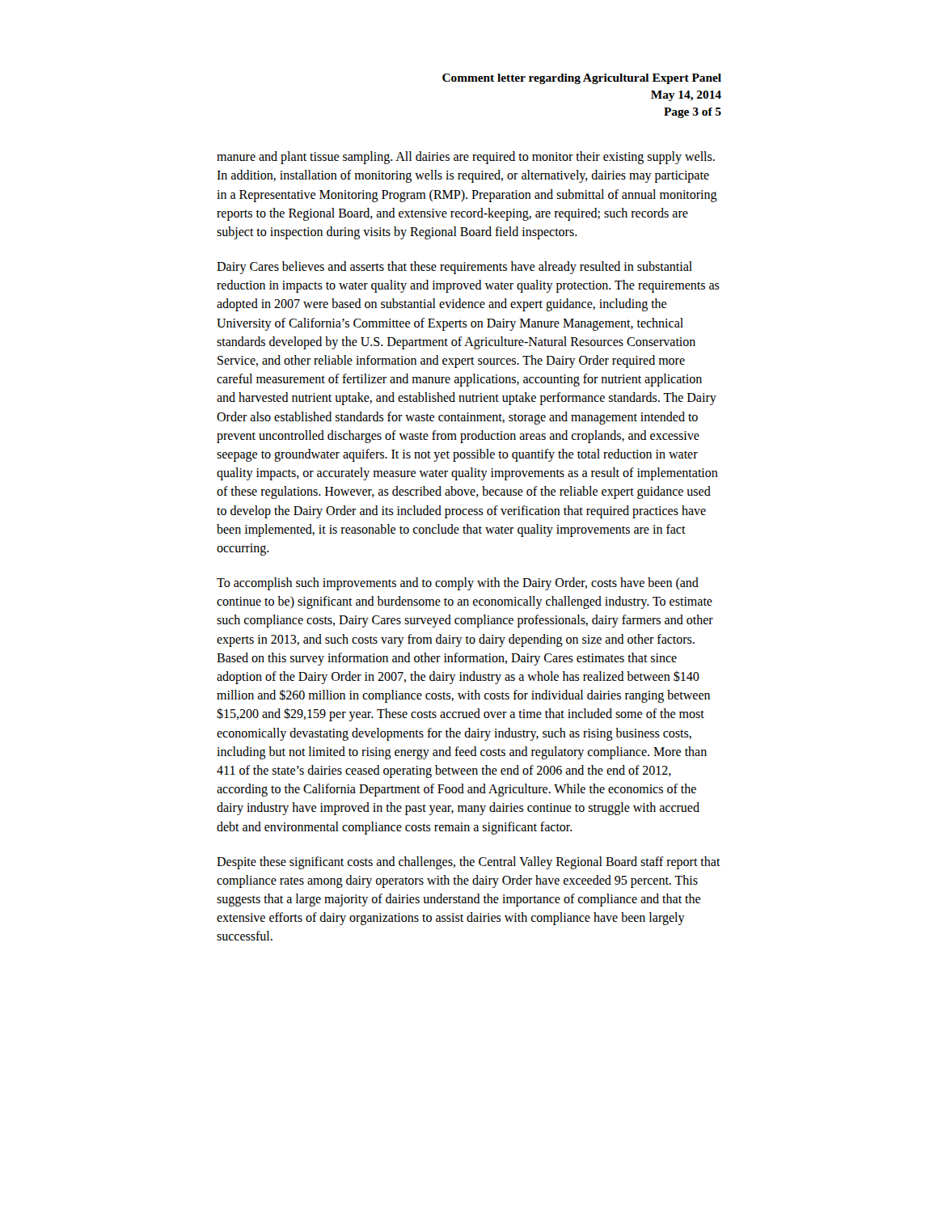Comment letter regarding Agricultural Expert Panel
May 14, 2014
Page 3 of 5
manure and plant tissue sampling. All dairies are required to monitor their existing supply wells. In addition, installation of monitoring wells is required, or alternatively, dairies may participate in a Representative Monitoring Program (RMP). Preparation and submittal of annual monitoring reports to the Regional Board, and extensive record-keeping, are required; such records are subject to inspection during visits by Regional Board field inspectors.
Dairy Cares believes and asserts that these requirements have already resulted in substantial reduction in impacts to water quality and improved water quality protection. The requirements as adopted in 2007 were based on substantial evidence and expert guidance, including the University of California’s Committee of Experts on Dairy Manure Management, technical standards developed by the U.S. Department of Agriculture-Natural Resources Conservation Service, and other reliable information and expert sources. The Dairy Order required more careful measurement of fertilizer and manure applications, accounting for nutrient application and harvested nutrient uptake, and established nutrient uptake performance standards. The Dairy Order also established standards for waste containment, storage and management intended to prevent uncontrolled discharges of waste from production areas and croplands, and excessive seepage to groundwater aquifers. It is not yet possible to quantify the total reduction in water quality impacts, or accurately measure water quality improvements as a result of implementation of these regulations. However, as described above, because of the reliable expert guidance used to develop the Dairy Order and its included process of verification that required practices have been implemented, it is reasonable to conclude that water quality improvements are in fact occurring.
To accomplish such improvements and to comply with the Dairy Order, costs have been (and continue to be) significant and burdensome to an economically challenged industry. To estimate such compliance costs, Dairy Cares surveyed compliance professionals, dairy farmers and other experts in 2013, and such costs vary from dairy to dairy depending on size and other factors. Based on this survey information and other information, Dairy Cares estimates that since adoption of the Dairy Order in 2007, the dairy industry as a whole has realized between $140 million and $260 million in compliance costs, with costs for individual dairies ranging between $15,200 and $29,159 per year. These costs accrued over a time that included some of the most economically devastating developments for the dairy industry, such as rising business costs, including but not limited to rising energy and feed costs and regulatory compliance. More than 411 of the state’s dairies ceased operating between the end of 2006 and the end of 2012, according to the California Department of Food and Agriculture. While the economics of the dairy industry have improved in the past year, many dairies continue to struggle with accrued debt and environmental compliance costs remain a significant factor.
Despite these significant costs and challenges, the Central Valley Regional Board staff report that compliance rates among dairy operators with the dairy Order have exceeded 95 percent. This suggests that a large majority of dairies understand the importance of compliance and that the extensive efforts of dairy organizations to assist dairies with compliance have been largely successful.